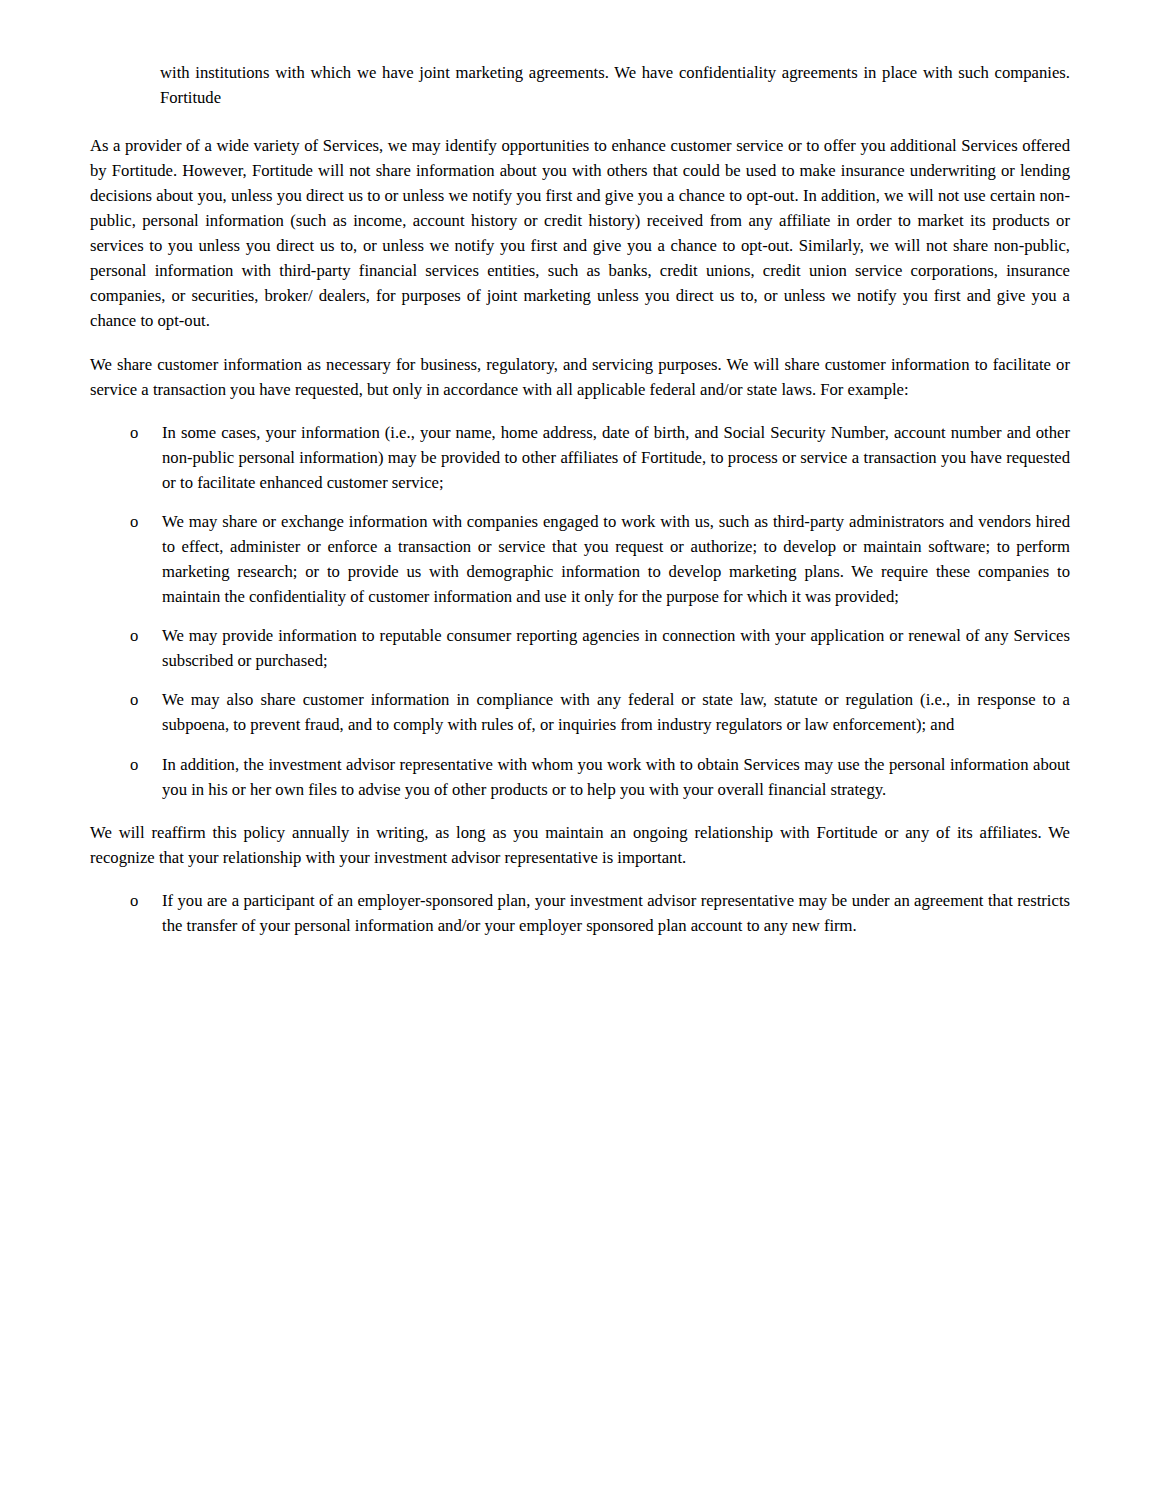with institutions with which we have joint marketing agreements. We have confidentiality agreements in place with such companies. Fortitude
As a provider of a wide variety of Services, we may identify opportunities to enhance customer service or to offer you additional Services offered by Fortitude. However, Fortitude will not share information about you with others that could be used to make insurance underwriting or lending decisions about you, unless you direct us to or unless we notify you first and give you a chance to opt-out. In addition, we will not use certain non-public, personal information (such as income, account history or credit history) received from any affiliate in order to market its products or services to you unless you direct us to, or unless we notify you first and give you a chance to opt-out. Similarly, we will not share non-public, personal information with third-party financial services entities, such as banks, credit unions, credit union service corporations, insurance companies, or securities, broker/ dealers, for purposes of joint marketing unless you direct us to, or unless we notify you first and give you a chance to opt-out.
We share customer information as necessary for business, regulatory, and servicing purposes. We will share customer information to facilitate or service a transaction you have requested, but only in accordance with all applicable federal and/or state laws. For example:
In some cases, your information (i.e., your name, home address, date of birth, and Social Security Number, account number and other non-public personal information) may be provided to other affiliates of Fortitude, to process or service a transaction you have requested or to facilitate enhanced customer service;
We may share or exchange information with companies engaged to work with us, such as third-party administrators and vendors hired to effect, administer or enforce a transaction or service that you request or authorize; to develop or maintain software; to perform marketing research; or to provide us with demographic information to develop marketing plans. We require these companies to maintain the confidentiality of customer information and use it only for the purpose for which it was provided;
We may provide information to reputable consumer reporting agencies in connection with your application or renewal of any Services subscribed or purchased;
We may also share customer information in compliance with any federal or state law, statute or regulation (i.e., in response to a subpoena, to prevent fraud, and to comply with rules of, or inquiries from industry regulators or law enforcement); and
In addition, the investment advisor representative with whom you work with to obtain Services may use the personal information about you in his or her own files to advise you of other products or to help you with your overall financial strategy.
We will reaffirm this policy annually in writing, as long as you maintain an ongoing relationship with Fortitude or any of its affiliates. We recognize that your relationship with your investment advisor representative is important.
If you are a participant of an employer-sponsored plan, your investment advisor representative may be under an agreement that restricts the transfer of your personal information and/or your employer sponsored plan account to any new firm.